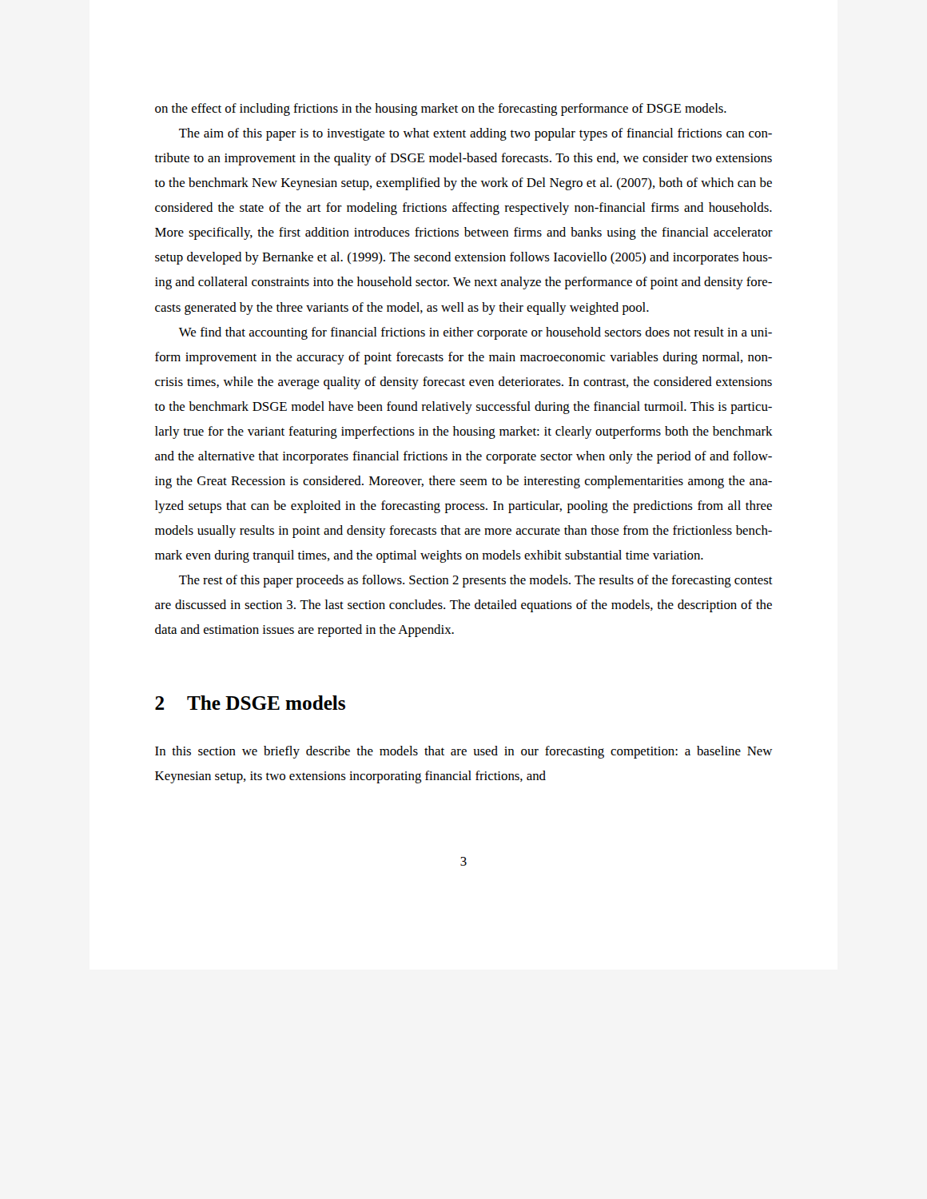on the effect of including frictions in the housing market on the forecasting performance of DSGE models.
The aim of this paper is to investigate to what extent adding two popular types of financial frictions can contribute to an improvement in the quality of DSGE model-based forecasts. To this end, we consider two extensions to the benchmark New Keynesian setup, exemplified by the work of Del Negro et al. (2007), both of which can be considered the state of the art for modeling frictions affecting respectively non-financial firms and households. More specifically, the first addition introduces frictions between firms and banks using the financial accelerator setup developed by Bernanke et al. (1999). The second extension follows Iacoviello (2005) and incorporates housing and collateral constraints into the household sector. We next analyze the performance of point and density forecasts generated by the three variants of the model, as well as by their equally weighted pool.
We find that accounting for financial frictions in either corporate or household sectors does not result in a uniform improvement in the accuracy of point forecasts for the main macroeconomic variables during normal, non-crisis times, while the average quality of density forecast even deteriorates. In contrast, the considered extensions to the benchmark DSGE model have been found relatively successful during the financial turmoil. This is particularly true for the variant featuring imperfections in the housing market: it clearly outperforms both the benchmark and the alternative that incorporates financial frictions in the corporate sector when only the period of and following the Great Recession is considered. Moreover, there seem to be interesting complementarities among the analyzed setups that can be exploited in the forecasting process. In particular, pooling the predictions from all three models usually results in point and density forecasts that are more accurate than those from the frictionless benchmark even during tranquil times, and the optimal weights on models exhibit substantial time variation.
The rest of this paper proceeds as follows. Section 2 presents the models. The results of the forecasting contest are discussed in section 3. The last section concludes. The detailed equations of the models, the description of the data and estimation issues are reported in the Appendix.
2 The DSGE models
In this section we briefly describe the models that are used in our forecasting competition: a baseline New Keynesian setup, its two extensions incorporating financial frictions, and
3